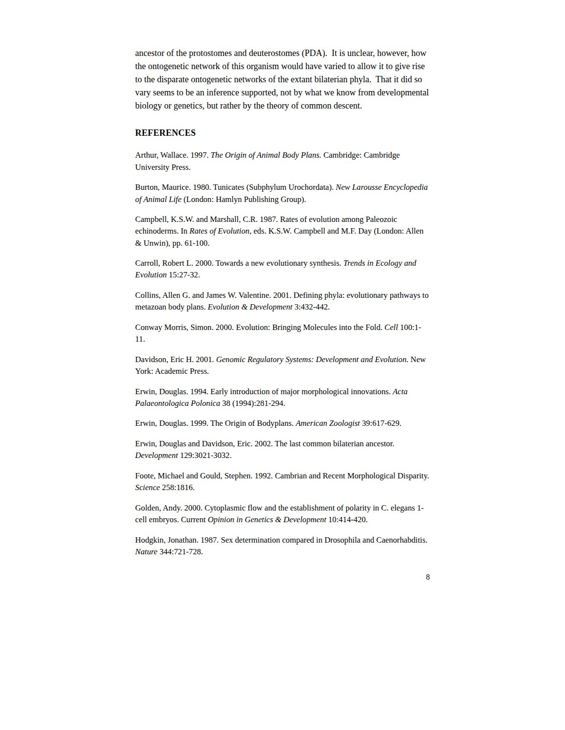ancestor of the protostomes and deuterostomes (PDA). It is unclear, however, how the ontogenetic network of this organism would have varied to allow it to give rise to the disparate ontogenetic networks of the extant bilaterian phyla. That it did so vary seems to be an inference supported, not by what we know from developmental biology or genetics, but rather by the theory of common descent.
REFERENCES
Arthur, Wallace. 1997. The Origin of Animal Body Plans. Cambridge: Cambridge University Press.
Burton, Maurice. 1980. Tunicates (Subphylum Urochordata). New Larousse Encyclopedia of Animal Life (London: Hamlyn Publishing Group).
Campbell, K.S.W. and Marshall, C.R. 1987. Rates of evolution among Paleozoic echinoderms. In Rates of Evolution, eds. K.S.W. Campbell and M.F. Day (London: Allen & Unwin), pp. 61-100.
Carroll, Robert L. 2000. Towards a new evolutionary synthesis. Trends in Ecology and Evolution 15:27-32.
Collins, Allen G. and James W. Valentine. 2001. Defining phyla: evolutionary pathways to metazoan body plans. Evolution & Development 3:432-442.
Conway Morris, Simon. 2000. Evolution: Bringing Molecules into the Fold. Cell 100:1-11.
Davidson, Eric H. 2001. Genomic Regulatory Systems: Development and Evolution. New York: Academic Press.
Erwin, Douglas. 1994. Early introduction of major morphological innovations. Acta Palaeontologica Polonica 38 (1994):281-294.
Erwin, Douglas. 1999. The Origin of Bodyplans. American Zoologist 39:617-629.
Erwin, Douglas and Davidson, Eric. 2002. The last common bilaterian ancestor. Development 129:3021-3032.
Foote, Michael and Gould, Stephen. 1992. Cambrian and Recent Morphological Disparity. Science 258:1816.
Golden, Andy. 2000. Cytoplasmic flow and the establishment of polarity in C. elegans 1-cell embryos. Current Opinion in Genetics & Development 10:414-420.
Hodgkin, Jonathan. 1987. Sex determination compared in Drosophila and Caenorhabditis. Nature 344:721-728.
8